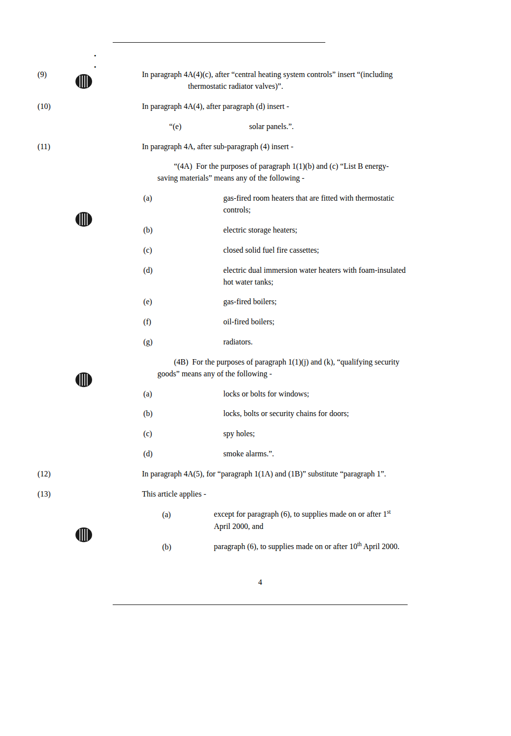•
•
(9) In paragraph 4A(4)(c), after “central heating system controls” insert “(including thermostatic radiator valves)”.
(10) In paragraph 4A(4), after paragraph (d) insert -
“(e) solar panels.”.
(11) In paragraph 4A, after sub-paragraph (4) insert -
“(4A) For the purposes of paragraph 1(1)(b) and (c) “List B energy-saving materials” means any of the following -
(a) gas-fired room heaters that are fitted with thermostatic controls;
(b) electric storage heaters;
(c) closed solid fuel fire cassettes;
(d) electric dual immersion water heaters with foam-insulated hot water tanks;
(e) gas-fired boilers;
(f) oil-fired boilers;
(g) radiators.
(4B) For the purposes of paragraph 1(1)(j) and (k), “qualifying security goods” means any of the following -
(a) locks or bolts for windows;
(b) locks, bolts or security chains for doors;
(c) spy holes;
(d) smoke alarms.”.
(12) In paragraph 4A(5), for “paragraph 1(1A) and (1B)” substitute “paragraph 1”.
(13) This article applies -
(a) except for paragraph (6), to supplies made on or after 1st April 2000, and
(b) paragraph (6), to supplies made on or after 10th April 2000.
4